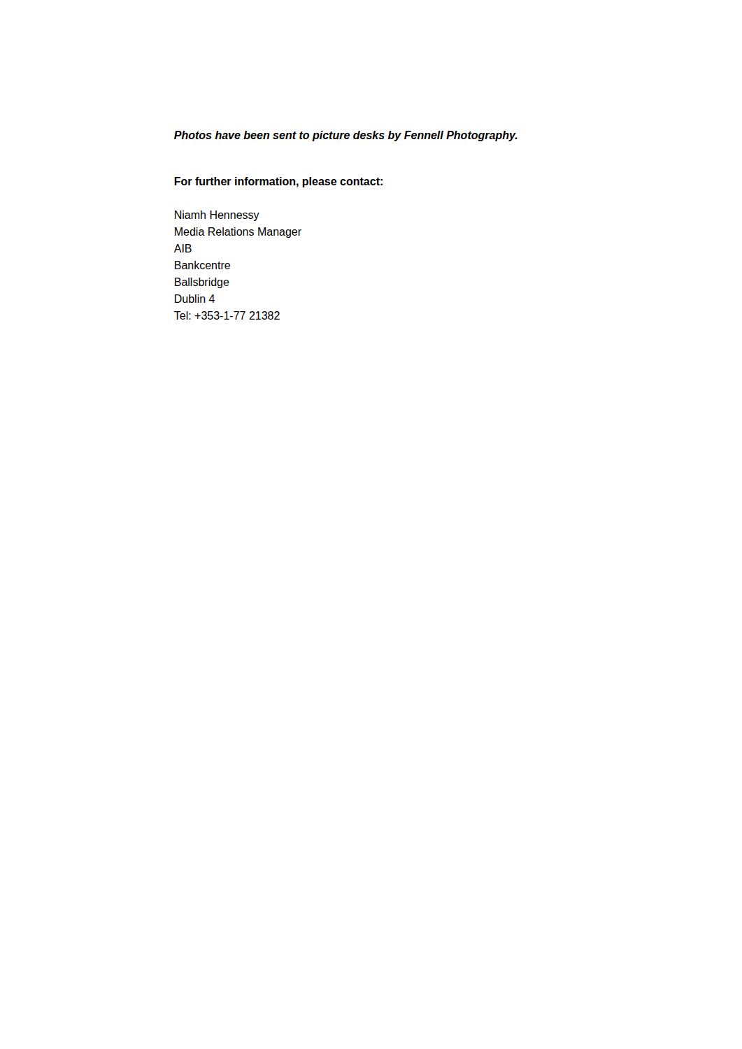Photos have been sent to picture desks by Fennell Photography.
For further information, please contact:
Niamh Hennessy
Media Relations Manager
AIB
Bankcentre
Ballsbridge
Dublin 4
Tel: +353-1-77 21382